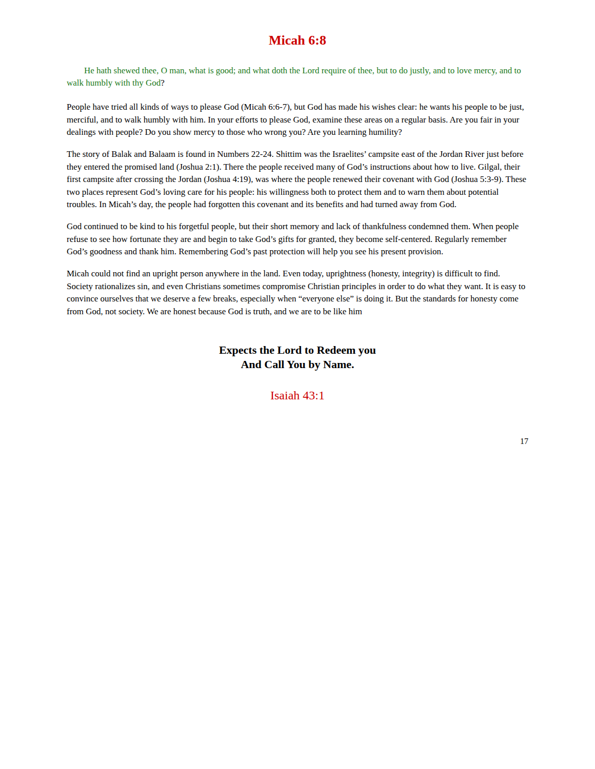Micah 6:8
He hath shewed thee, O man, what is good; and what doth the Lord require of thee, but to do justly, and to love mercy, and to walk humbly with thy God?
People have tried all kinds of ways to please God (Micah 6:6-7), but God has made his wishes clear: he wants his people to be just, merciful, and to walk humbly with him. In your efforts to please God, examine these areas on a regular basis. Are you fair in your dealings with people? Do you show mercy to those who wrong you? Are you learning humility?
The story of Balak and Balaam is found in Numbers 22-24. Shittim was the Israelites’ campsite east of the Jordan River just before they entered the promised land (Joshua 2:1). There the people received many of God’s instructions about how to live. Gilgal, their first campsite after crossing the Jordan (Joshua 4:19), was where the people renewed their covenant with God (Joshua 5:3-9). These two places represent God’s loving care for his people: his willingness both to protect them and to warn them about potential troubles. In Micah’s day, the people had forgotten this covenant and its benefits and had turned away from God.
God continued to be kind to his forgetful people, but their short memory and lack of thankfulness condemned them. When people refuse to see how fortunate they are and begin to take God’s gifts for granted, they become self-centered. Regularly remember God’s goodness and thank him. Remembering God’s past protection will help you see his present provision.
Micah could not find an upright person anywhere in the land. Even today, uprightness (honesty, integrity) is difficult to find. Society rationalizes sin, and even Christians sometimes compromise Christian principles in order to do what they want. It is easy to convince ourselves that we deserve a few breaks, especially when “everyone else” is doing it. But the standards for honesty come from God, not society. We are honest because God is truth, and we are to be like him
Expects the Lord to Redeem you
And Call You by Name.
Isaiah 43:1
17